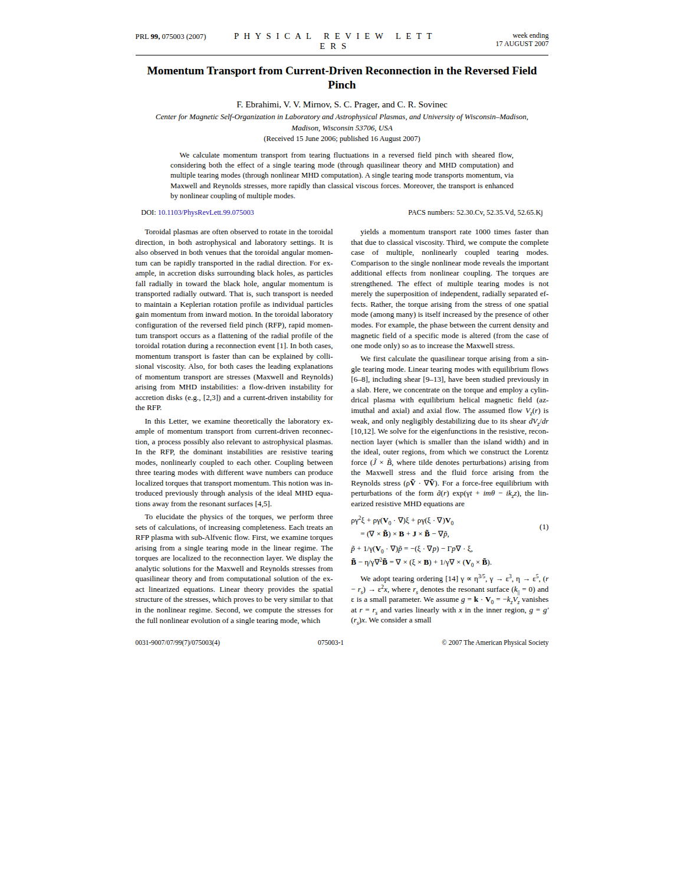PRL 99, 075003 (2007)
P H Y S I C A L R E V I E W L E T T E R S
week ending
17 AUGUST 2007
Momentum Transport from Current-Driven Reconnection in the Reversed Field Pinch
F. Ebrahimi, V. V. Mirnov, S. C. Prager, and C. R. Sovinec
Center for Magnetic Self-Organization in Laboratory and Astrophysical Plasmas, and University of Wisconsin–Madison,
Madison, Wisconsin 53706, USA
(Received 15 June 2006; published 16 August 2007)
We calculate momentum transport from tearing fluctuations in a reversed field pinch with sheared flow, considering both the effect of a single tearing mode (through quasilinear theory and MHD computation) and multiple tearing modes (through nonlinear MHD computation). A single tearing mode transports momentum, via Maxwell and Reynolds stresses, more rapidly than classical viscous forces. Moreover, the transport is enhanced by nonlinear coupling of multiple modes.
DOI: 10.1103/PhysRevLett.99.075003
PACS numbers: 52.30.Cv, 52.35.Vd, 52.65.Kj
Toroidal plasmas are often observed to rotate in the toroidal direction, in both astrophysical and laboratory settings. It is also observed in both venues that the toroidal angular momentum can be rapidly transported in the radial direction. For example, in accretion disks surrounding black holes, as particles fall radially in toward the black hole, angular momentum is transported radially outward. That is, such transport is needed to maintain a Keplerian rotation profile as individual particles gain momentum from inward motion. In the toroidal laboratory configuration of the reversed field pinch (RFP), rapid momentum transport occurs as a flattening of the radial profile of the toroidal rotation during a reconnection event [1]. In both cases, momentum transport is faster than can be explained by collisional viscosity. Also, for both cases the leading explanations of momentum transport are stresses (Maxwell and Reynolds) arising from MHD instabilities: a flow-driven instability for accretion disks (e.g., [2,3]) and a current-driven instability for the RFP.
In this Letter, we examine theoretically the laboratory example of momentum transport from current-driven reconnection, a process possibly also relevant to astrophysical plasmas. In the RFP, the dominant instabilities are resistive tearing modes, nonlinearly coupled to each other. Coupling between three tearing modes with different wave numbers can produce localized torques that transport momentum. This notion was introduced previously through analysis of the ideal MHD equations away from the resonant surfaces [4,5].
To elucidate the physics of the torques, we perform three sets of calculations, of increasing completeness. Each treats an RFP plasma with sub-Alfvenic flow. First, we examine torques arising from a single tearing mode in the linear regime. The torques are localized to the reconnection layer. We display the analytic solutions for the Maxwell and Reynolds stresses from quasilinear theory and from computational solution of the exact linearized equations. Linear theory provides the spatial structure of the stresses, which proves to be very similar to that in the nonlinear regime. Second, we compute the stresses for the full nonlinear evolution of a single tearing mode, which
yields a momentum transport rate 1000 times faster than that due to classical viscosity. Third, we compute the complete case of multiple, nonlinearly coupled tearing modes. Comparison to the single nonlinear mode reveals the important additional effects from nonlinear coupling. The torques are strengthened. The effect of multiple tearing modes is not merely the superposition of independent, radially separated effects. Rather, the torque arising from the stress of one spatial mode (among many) is itself increased by the presence of other modes. For example, the phase between the current density and magnetic field of a specific mode is altered (from the case of one mode only) so as to increase the Maxwell stress.
We first calculate the quasilinear torque arising from a single tearing mode. Linear tearing modes with equilibrium flows [6–8], including shear [9–13], have been studied previously in a slab. Here, we concentrate on the torque and employ a cylindrical plasma with equilibrium helical magnetic field (azimuthal and axial) and axial flow. The assumed flow Vz(r) is weak, and only negligibly destabilizing due to its shear dVz/dr [10,12]. We solve for the eigenfunctions in the resistive, reconnection layer (which is smaller than the island width) and in the ideal, outer regions, from which we construct the Lorentz force (J̃ × B̃, where tilde denotes perturbations) arising from the Maxwell stress and the fluid force arising from the Reynolds stress (ρṼ · ∇Ṽ). For a force-free equilibrium with perturbations of the form ã(r) exp(γt + imθ − ikzz), the linearized resistive MHD equations are
ργ2ξ + ργ(V0 · ∇)ξ + ργ(ξ · ∇)V0 = (∇ × B̃) × B + J × B̃ − ∇p̃,
(1)
p̃ + 1/γ(V0 · ∇)p̃ = −(ξ · ∇p) − Γp∇ · ξ, B̃ − η/γ∇2B̃ = ∇ × (ξ × B) + 1/γ∇ × (V0 × B̃).
We adopt tearing ordering [14] γ ∝ η3/5, γ → ε3, η → ε5, (r − rs) → ε2x, where rs denotes the resonant surface (k|| = 0) and ε is a small parameter. We assume g = k · V0 = −kzVz vanishes at r = rs and varies linearly with x in the inner region, g = g′(rs)x. We consider a small
0031-9007/07/99(7)/075003(4)
075003-1
© 2007 The American Physical Society